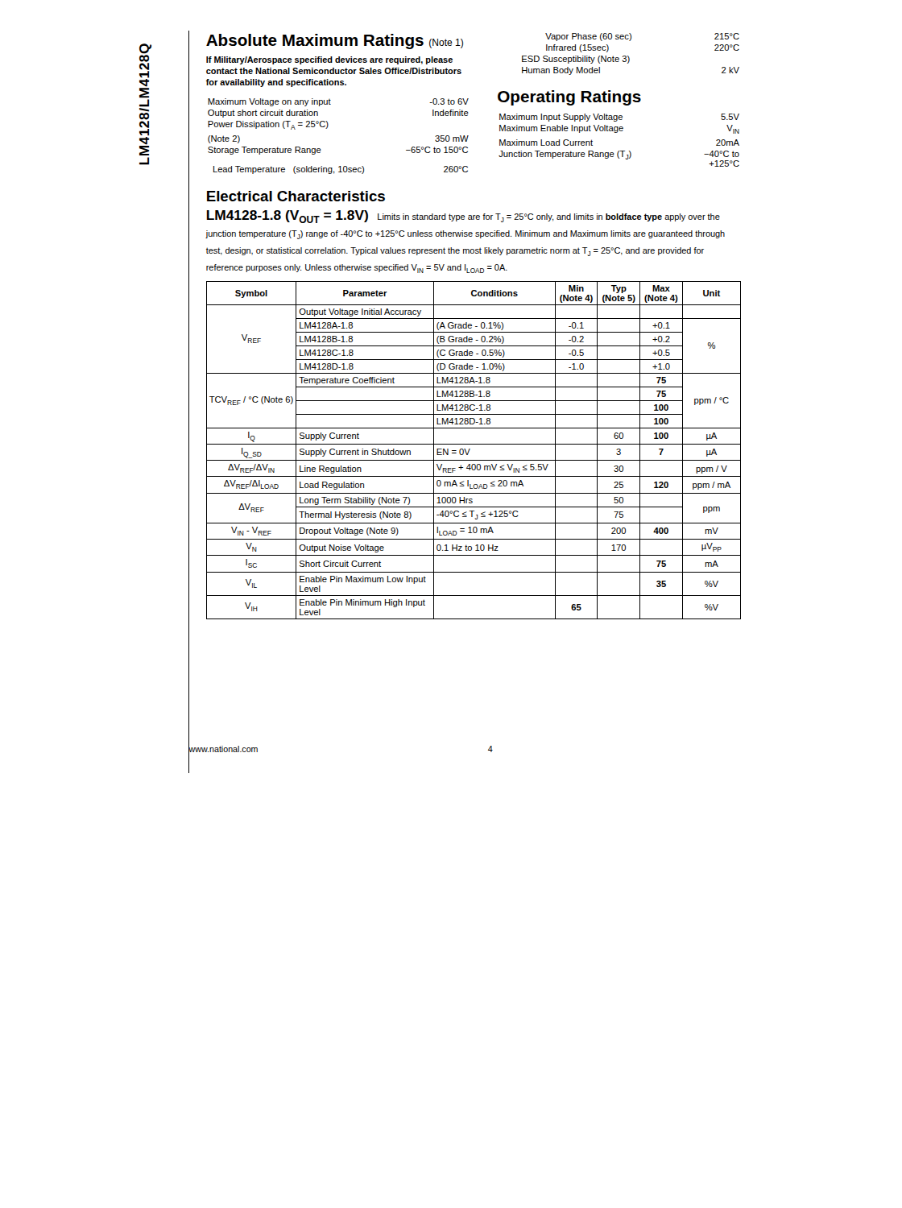LM4128/LM4128Q
Absolute Maximum Ratings (Note 1)
If Military/Aerospace specified devices are required, please contact the National Semiconductor Sales Office/Distributors for availability and specifications.
| Maximum Voltage on any input | -0.3 to 6V |
| Output short circuit duration | Indefinite |
| Power Dissipation (T A = 25°C) | |
| (Note 2) | 350 mW |
| Storage Temperature Range | −65°C to 150°C |
| Lead Temperature (soldering, 10sec) | 260°C |
| Vapor Phase (60 sec) | 215°C |
| Infrared (15sec) | 220°C |
| ESD Susceptibility (Note 3) | |
| Human Body Model | 2 kV |
Operating Ratings
| Maximum Input Supply Voltage | 5.5V |
| Maximum Enable Input Voltage | V IN |
| Maximum Load Current | 20mA |
| Junction Temperature Range (T J ) | −40°C to +125°C |
Electrical Characteristics
LM4128-1.8 (VOUT = 1.8V) Limits in standard type are for TJ = 25°C only, and limits in boldface type apply over the junction temperature (TJ) range of -40°C to +125°C unless otherwise specified. Minimum and Maximum limits are guaranteed through test, design, or statistical correlation. Typical values represent the most likely parametric norm at TJ = 25°C, and are provided for reference purposes only. Unless otherwise specified VIN = 5V and ILOAD = 0A.
| Symbol | Parameter | Conditions | Min (Note 4) | Typ (Note 5) | Max (Note 4) | Unit |
| --- | --- | --- | --- | --- | --- | --- |
| V REF | Output Voltage Initial Accuracy | | | | | |
| LM4128A-1.8 | (A Grade - 0.1%) | -0.1 | | +0.1 | % |
| LM4128B-1.8 | (B Grade - 0.2%) | -0.2 | | +0.2 |
| LM4128C-1.8 | (C Grade - 0.5%) | -0.5 | | +0.5 |
| LM4128D-1.8 | (D Grade - 1.0%) | -1.0 | | +1.0 |
| TCV REF / °C (Note 6) | Temperature Coefficient | LM4128A-1.8 | | | 75 | ppm / °C |
| | LM4128B-1.8 | | | 75 |
| | LM4128C-1.8 | | | 100 |
| | LM4128D-1.8 | | | 100 |
| I Q | Supply Current | | | 60 | 100 | µA |
| I Q_SD | Supply Current in Shutdown | EN = 0V | | 3 | 7 | µA |
| ΔV REF /ΔV IN | Line Regulation | V REF + 400 mV ≤ V IN ≤ 5.5V | | 30 | | ppm / V |
| ΔV REF /ΔI LOAD | Load Regulation | 0 mA ≤ I LOAD ≤ 20 mA | | 25 | 120 | ppm / mA |
| ΔV REF | Long Term Stability (Note 7) | 1000 Hrs | | 50 | | ppm |
| Thermal Hysteresis (Note 8) | -40°C ≤ T J ≤ +125°C | | 75 | |
| V IN - V REF | Dropout Voltage (Note 9) | I LOAD = 10 mA | | 200 | 400 | mV |
| V N | Output Noise Voltage | 0.1 Hz to 10 Hz | | 170 | | µV PP |
| I SC | Short Circuit Current | | | | 75 | mA |
| V IL | Enable Pin Maximum Low Input Level | | | | 35 | %V |
| V IH | Enable Pin Minimum High Input Level | | 65 | | | %V |
www.national.com 4